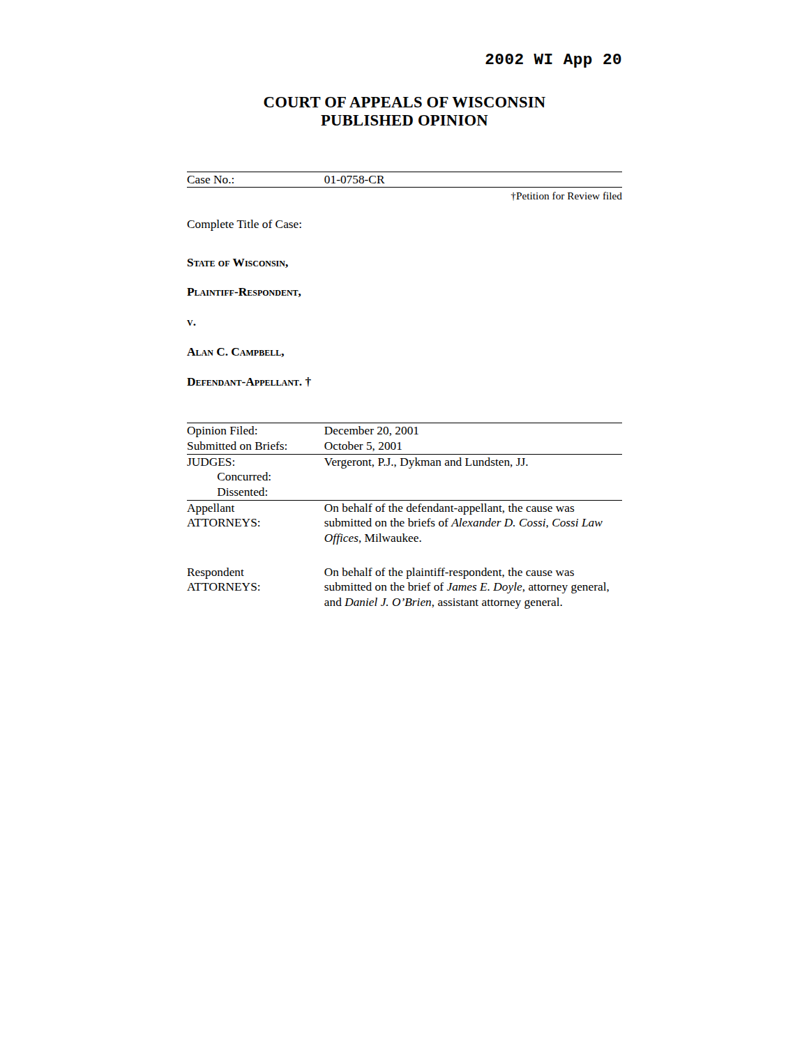2002 WI App 20
COURT OF APPEALS OF WISCONSIN PUBLISHED OPINION
| Case No.: | 01-0758-CR |
†Petition for Review filed
Complete Title of Case:
State of Wisconsin,
Plaintiff-Respondent,
v.
Alan C. Campbell,
Defendant-Appellant. †
| Opinion Filed: | December 20, 2001 |
| Submitted on Briefs: | October 5, 2001 |
| JUDGES: | Vergeront, P.J., Dykman and Lundsten, JJ. |
| Concurred: | |
| Dissented: | |
| Appellant ATTORNEYS: | On behalf of the defendant-appellant, the cause was submitted on the briefs of Alexander D. Cossi , Cossi Law Offices , Milwaukee. |
| Respondent ATTORNEYS: | On behalf of the plaintiff-respondent, the cause was submitted on the brief of James E. Doyle , attorney general, and Daniel J. O’Brien , assistant attorney general. |